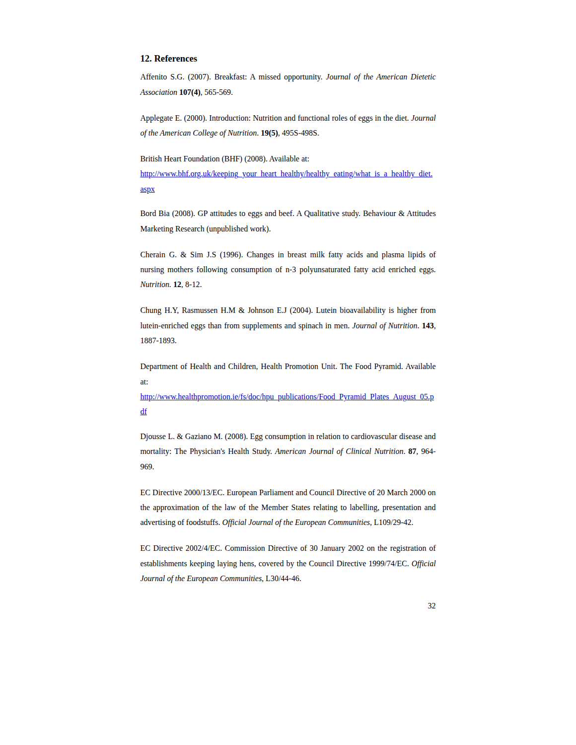12. References
Affenito S.G. (2007). Breakfast: A missed opportunity. Journal of the American Dietetic Association 107(4), 565-569.
Applegate E. (2000). Introduction: Nutrition and functional roles of eggs in the diet. Journal of the American College of Nutrition. 19(5), 495S-498S.
British Heart Foundation (BHF) (2008). Available at:
http://www.bhf.org.uk/keeping_your_heart_healthy/healthy_eating/what_is_a_healthy_diet.aspx
Bord Bia (2008). GP attitudes to eggs and beef. A Qualitative study. Behaviour & Attitudes Marketing Research (unpublished work).
Cherain G. & Sim J.S (1996). Changes in breast milk fatty acids and plasma lipids of nursing mothers following consumption of n-3 polyunsaturated fatty acid enriched eggs. Nutrition. 12, 8-12.
Chung H.Y, Rasmussen H.M & Johnson E.J (2004). Lutein bioavailability is higher from lutein-enriched eggs than from supplements and spinach in men. Journal of Nutrition. 143, 1887-1893.
Department of Health and Children, Health Promotion Unit. The Food Pyramid. Available at:
http://www.healthpromotion.ie/fs/doc/hpu_publications/Food_Pyramid_Plates_August_05.pdf
Djousse L. & Gaziano M. (2008). Egg consumption in relation to cardiovascular disease and mortality: The Physician's Health Study. American Journal of Clinical Nutrition. 87, 964-969.
EC Directive 2000/13/EC. European Parliament and Council Directive of 20 March 2000 on the approximation of the law of the Member States relating to labelling, presentation and advertising of foodstuffs. Official Journal of the European Communities, L109/29-42.
EC Directive 2002/4/EC. Commission Directive of 30 January 2002 on the registration of establishments keeping laying hens, covered by the Council Directive 1999/74/EC. Official Journal of the European Communities, L30/44-46.
32